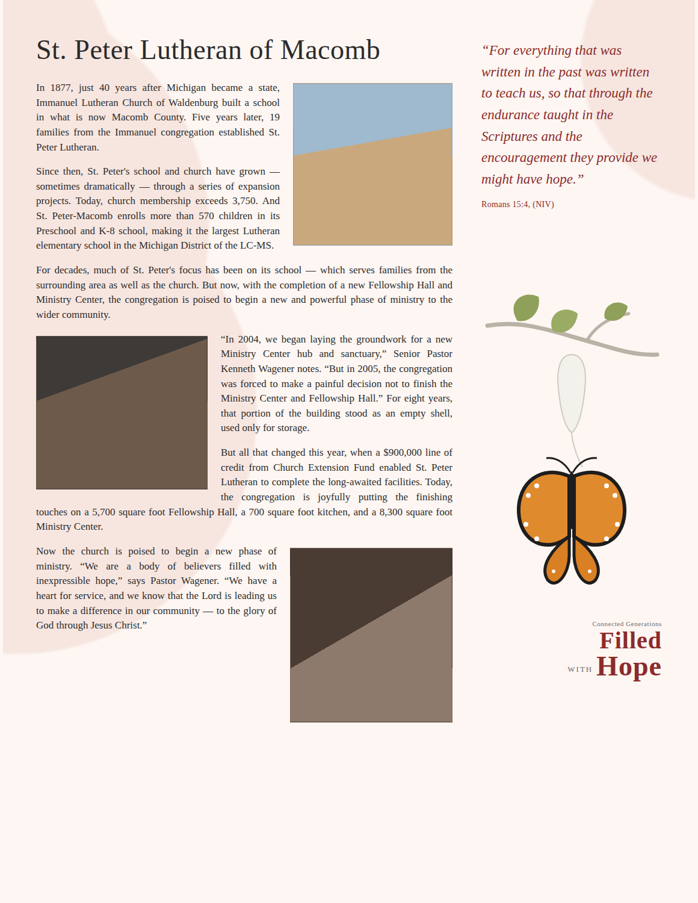St. Peter Lutheran of Macomb
In 1877, just 40 years after Michigan became a state, Immanuel Lutheran Church of Waldenburg built a school in what is now Macomb County. Five years later, 19 families from the Immanuel congregation established St. Peter Lutheran.
Since then, St. Peter's school and church have grown — sometimes dramatically — through a series of expansion projects. Today, church membership exceeds 3,750. And St. Peter-Macomb enrolls more than 570 children in its Preschool and K-8 school, making it the largest Lutheran elementary school in the Michigan District of the LC-MS.
For decades, much of St. Peter's focus has been on its school — which serves families from the surrounding area as well as the church. But now, with the completion of a new Fellowship Hall and Ministry Center, the congregation is poised to begin a new and powerful phase of ministry to the wider community.
“In 2004, we began laying the groundwork for a new Ministry Center hub and sanctuary,” Senior Pastor Kenneth Wagener notes. “But in 2005, the congregation was forced to make a painful decision not to finish the Ministry Center and Fellowship Hall.” For eight years, that portion of the building stood as an empty shell, used only for storage.
But all that changed this year, when a $900,000 line of credit from Church Extension Fund enabled St. Peter Lutheran to complete the long-awaited facilities. Today, the congregation is joyfully putting the finishing touches on a 5,700 square foot Fellowship Hall, a 700 square foot kitchen, and a 8,300 square foot Ministry Center.
Now the church is poised to begin a new phase of ministry. “We are a body of believers filled with inexpressible hope,” says Pastor Wagener. “We have a heart for service, and we know that the Lord is leading us to make a difference in our community — to the glory of God through Jesus Christ.”
“For everything that was written in the past was written to teach us, so that through the endurance taught in the Scriptures and the encouragement they provide we might have hope.”
Romans 15:4, (NIV)
Connected Generations
Filled
WITH Hope